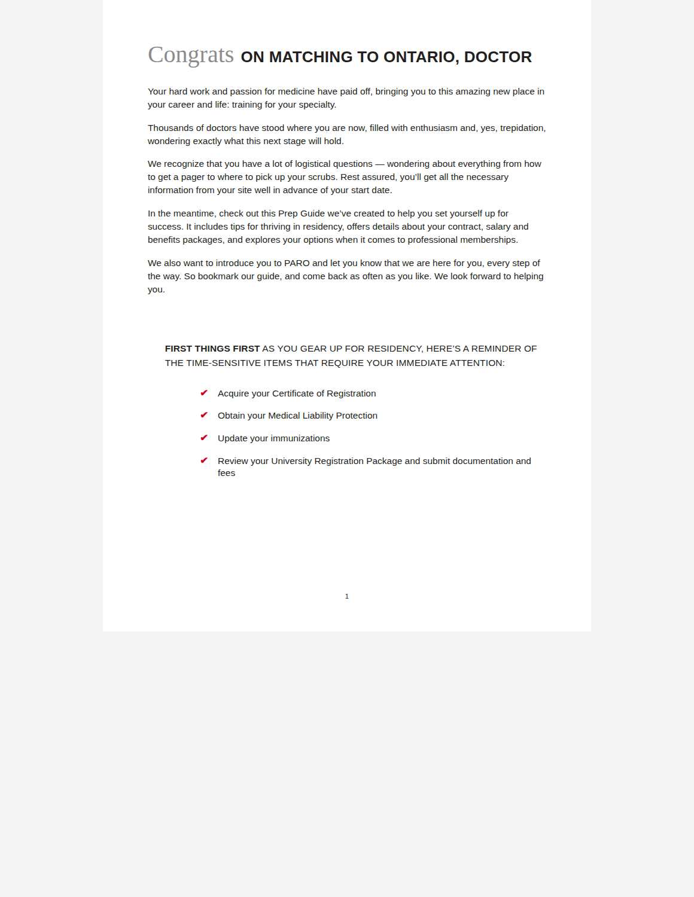Congrats ON MATCHING TO ONTARIO, DOCTOR
Your hard work and passion for medicine have paid off, bringing you to this amazing new place in your career and life: training for your specialty.
Thousands of doctors have stood where you are now, filled with enthusiasm and, yes, trepidation, wondering exactly what this next stage will hold.
We recognize that you have a lot of logistical questions — wondering about everything from how to get a pager to where to pick up your scrubs. Rest assured, you’ll get all the necessary information from your site well in advance of your start date.
In the meantime, check out this Prep Guide we’ve created to help you set yourself up for success. It includes tips for thriving in residency, offers details about your contract, salary and benefits packages, and explores your options when it comes to professional memberships.
We also want to introduce you to PARO and let you know that we are here for you, every step of the way. So bookmark our guide, and come back as often as you like. We look forward to helping you.
FIRST THINGS FIRST AS YOU GEAR UP FOR RESIDENCY, HERE’S A REMINDER OF THE TIME-SENSITIVE ITEMS THAT REQUIRE YOUR IMMEDIATE ATTENTION:
Acquire your Certificate of Registration
Obtain your Medical Liability Protection
Update your immunizations
Review your University Registration Package and submit documentation and fees
1